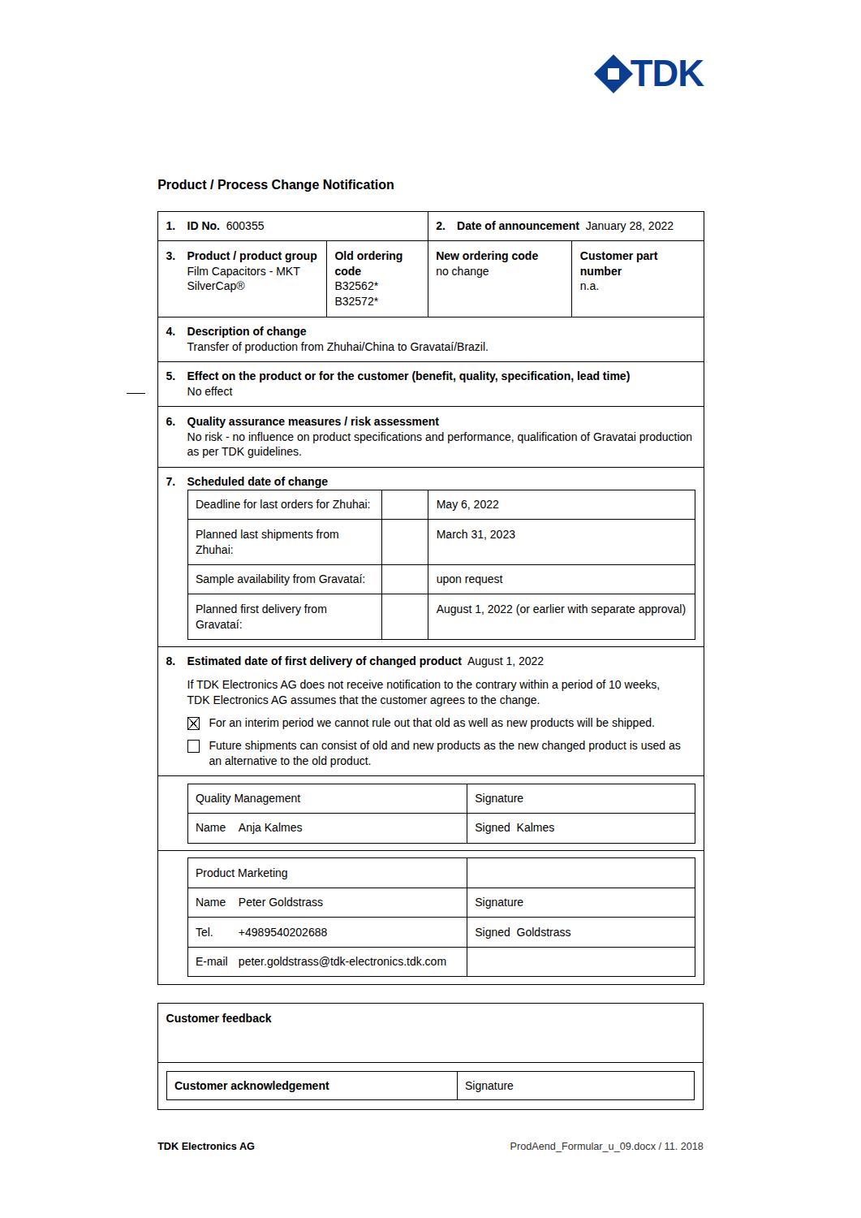TDK
Product / Process Change Notification
| 1. | ID No. 600355 | 2. | Date of announcement January 28, 2022 |
| 3. | Product / product group Film Capacitors - MKT SilverCap® | Old ordering code B32562* B32572* | New ordering code no change | Customer part number n.a. |
| 4. | Description of change Transfer of production from Zhuhai/China to Gravataí/Brazil. |
| 5. | Effect on the product or for the customer (benefit, quality, specification, lead time) No effect |
| 6. | Quality assurance measures / risk assessment No risk - no influence on product specifications and performance, qualification of Gravatai production as per TDK guidelines. |
| 7. | Scheduled date of change / Deadline for last orders for Zhuhai: / / May 6, 2022 / / Planned last shipments from Zhuhai: / / March 31, 2023 / / Sample availability from Gravataí: / / upon request / / Planned first delivery from Gravataí: / / August 1, 2022 (or earlier with separate approval) / |
| 8. | Estimated date of first delivery of changed product August 1, 2022 If TDK Electronics AG does not receive notification to the contrary within a period of 10 weeks, TDK Electronics AG assumes that the customer agrees to the change. For an interim period we cannot rule out that old as well as new products will be shipped. Future shipments can consist of old and new products as the new changed product is used as an alternative to the old product. |
| | / Quality Management / Signature / / Name Anja Kalmes / Signed Kalmes / |
| | / Product Marketing / / / Name Peter Goldstrass / Signature / / Tel. +4989540202688 / Signed Goldstrass / / E-mail peter.goldstrass@tdk-electronics.tdk.com / / |
| Customer feedback |
| / Customer acknowledgement / Signature / |
TDK Electronics AG
ProdAend_Formular_u_09.docx / 11. 2018